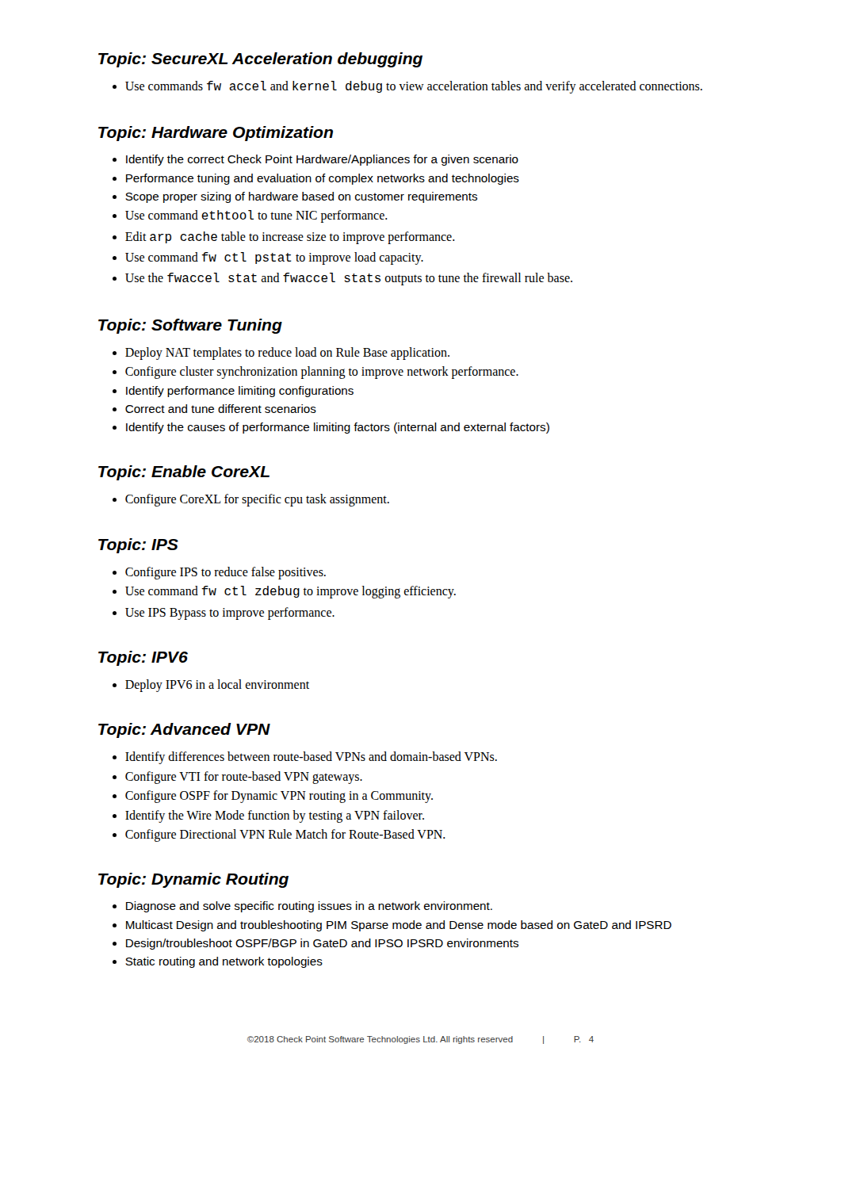Topic: SecureXL Acceleration debugging
Use commands fw accel and kernel debug to view acceleration tables and verify accelerated connections.
Topic: Hardware Optimization
Identify the correct Check Point Hardware/Appliances for a given scenario
Performance tuning and evaluation of complex networks and technologies
Scope proper sizing of hardware based on customer requirements
Use command ethtool to tune NIC performance.
Edit arp cache table to increase size to improve performance.
Use command fw ctl pstat to improve load capacity.
Use the fwaccel stat and fwaccel stats outputs to tune the firewall rule base.
Topic: Software Tuning
Deploy NAT templates to reduce load on Rule Base application.
Configure cluster synchronization planning to improve network performance.
Identify performance limiting configurations
Correct and tune different scenarios
Identify the causes of performance limiting factors (internal and external factors)
Topic: Enable CoreXL
Configure CoreXL for specific cpu task assignment.
Topic: IPS
Configure IPS to reduce false positives.
Use command fw ctl zdebug to improve logging efficiency.
Use IPS Bypass to improve performance.
Topic: IPV6
Deploy IPV6 in a local environment
Topic: Advanced VPN
Identify differences between route-based VPNs and domain-based VPNs.
Configure VTI for route-based VPN gateways.
Configure OSPF for Dynamic VPN routing in a Community.
Identify the Wire Mode function by testing a VPN failover.
Configure Directional VPN Rule Match for Route-Based VPN.
Topic: Dynamic Routing
Diagnose and solve specific routing issues in a network environment.
Multicast Design and troubleshooting PIM Sparse mode and Dense mode based on GateD and IPSRD
Design/troubleshoot OSPF/BGP in GateD and IPSO IPSRD environments
Static routing and network topologies
©2018 Check Point Software Technologies Ltd. All rights reserved | P. 4